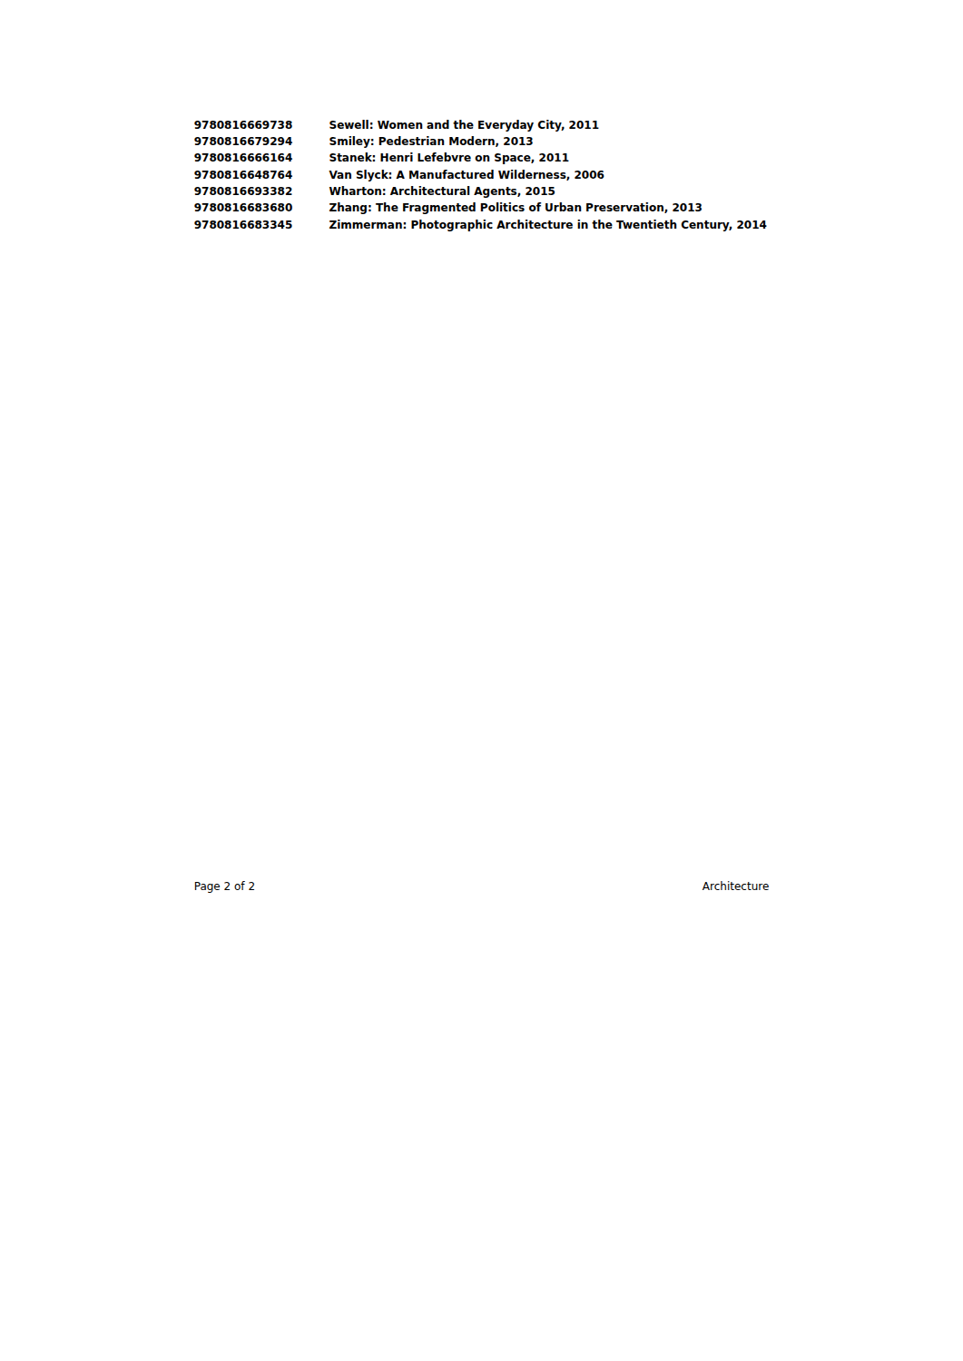| 9780816669738 | Sewell: Women and the Everyday City, 2011 |
| 9780816679294 | Smiley: Pedestrian Modern, 2013 |
| 9780816666164 | Stanek: Henri Lefebvre on Space, 2011 |
| 9780816648764 | Van Slyck: A Manufactured Wilderness, 2006 |
| 9780816693382 | Wharton: Architectural Agents, 2015 |
| 9780816683680 | Zhang: The Fragmented Politics of Urban Preservation, 2013 |
| 9780816683345 | Zimmerman: Photographic Architecture in the Twentieth Century, 2014 |
Page 2 of 2
Architecture